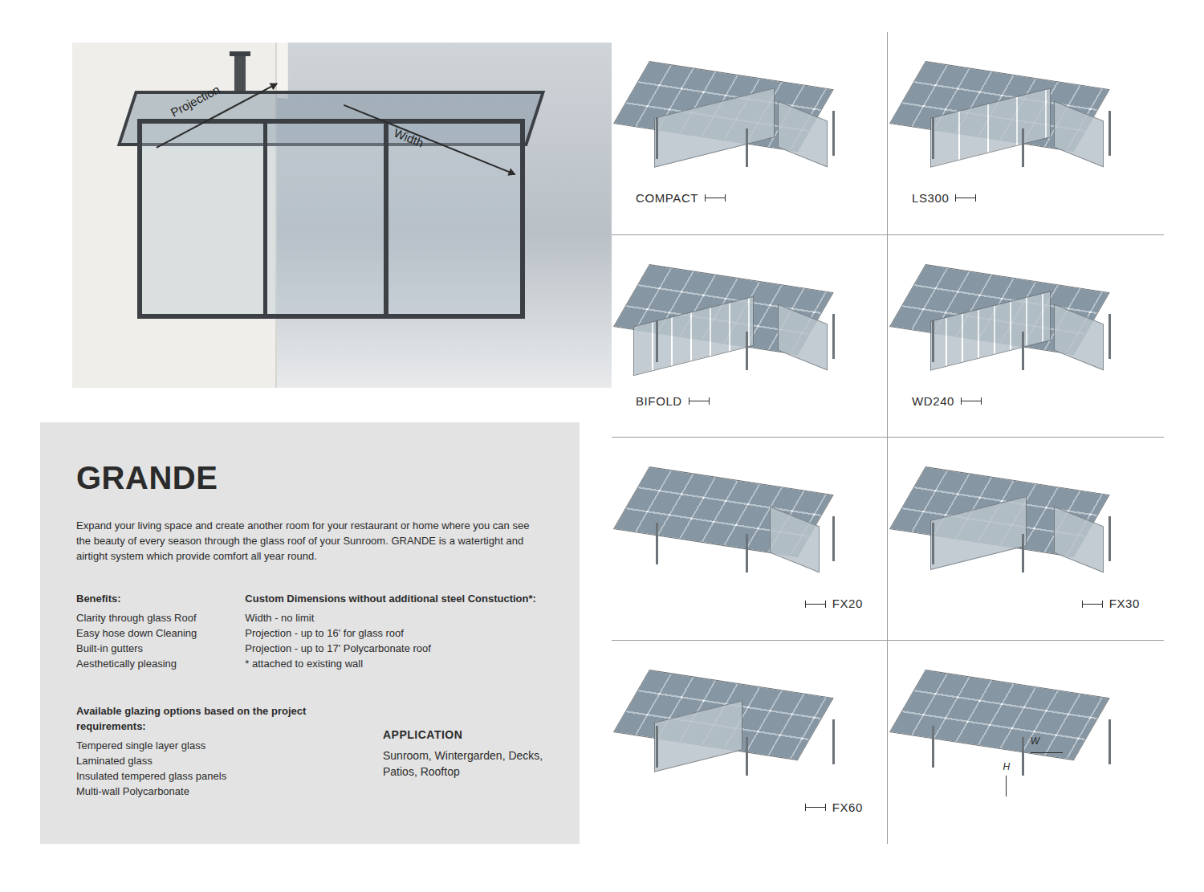Projection Width
GRANDE
Expand your living space and create another room for your restaurant or home where you can see the beauty of every season through the glass roof of your Sunroom. GRANDE is a watertight and airtight system which provide comfort all year round.
Benefits:
Clarity through glass Roof
Easy hose down Cleaning
Built-in gutters
Aesthetically pleasing
Custom Dimensions without additional steel Constuction*:
Width - no limit
Projection - up to 16' for glass roof
Projection - up to 17' Polycarbonate roof
* attached to existing wall
Available glazing options based on the project requirements:
Tempered single layer glass
Laminated glass
Insulated tempered glass panels
Multi-wall Polycarbonate
APPLICATION
Sunroom, Wintergarden, Decks, Patios, Rooftop
COMPACT
LS300
BIFOLD
WD240
FX20
FX30
FX60
W H